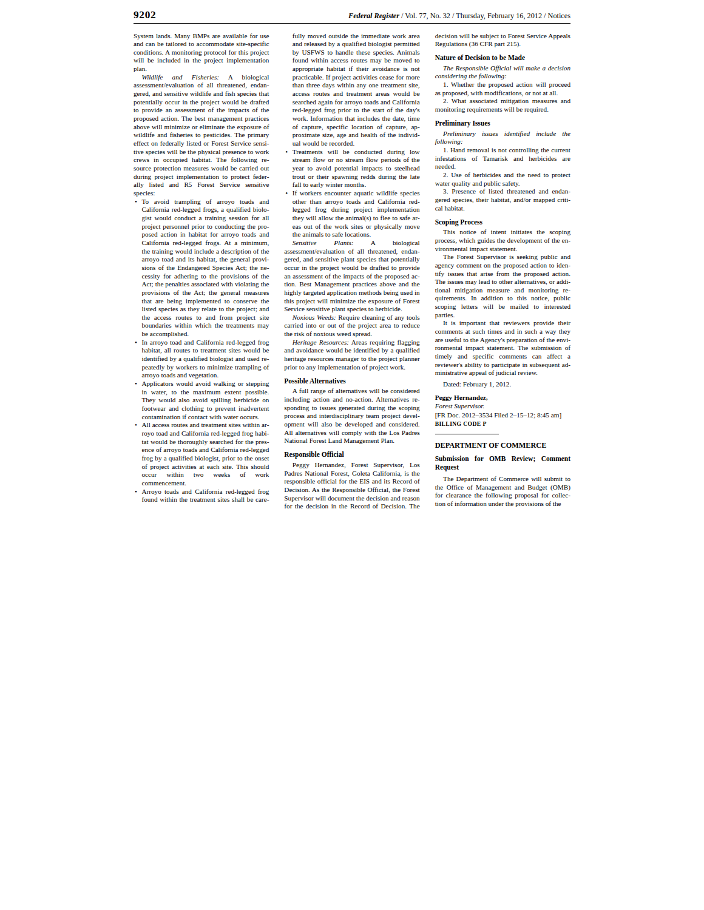9202
Federal Register / Vol. 77, No. 32 / Thursday, February 16, 2012 / Notices
System lands. Many BMPs are available for use and can be tailored to accommodate site-specific conditions. A monitoring protocol for this project will be included in the project implementation plan.
Wildlife and Fisheries: A biological assessment/evaluation of all threatened, endangered, and sensitive wildlife and fish species that potentially occur in the project would be drafted to provide an assessment of the impacts of the proposed action. The best management practices above will minimize or eliminate the exposure of wildlife and fisheries to pesticides. The primary effect on federally listed or Forest Service sensitive species will be the physical presence to work crews in occupied habitat. The following resource protection measures would be carried out during project implementation to protect federally listed and R5 Forest Service sensitive species:
To avoid trampling of arroyo toads and California red-legged frogs, a qualified biologist would conduct a training session for all project personnel prior to conducting the proposed action in habitat for arroyo toads and California red-legged frogs. At a minimum, the training would include a description of the arroyo toad and its habitat, the general provisions of the Endangered Species Act; the necessity for adhering to the provisions of the Act; the penalties associated with violating the provisions of the Act; the general measures that are being implemented to conserve the listed species as they relate to the project; and the access routes to and from project site boundaries within which the treatments may be accomplished.
In arroyo toad and California red-legged frog habitat, all routes to treatment sites would be identified by a qualified biologist and used repeatedly by workers to minimize trampling of arroyo toads and vegetation.
Applicators would avoid walking or stepping in water, to the maximum extent possible. They would also avoid spilling herbicide on footwear and clothing to prevent inadvertent contamination if contact with water occurs.
All access routes and treatment sites within arroyo toad and California red-legged frog habitat would be thoroughly searched for the presence of arroyo toads and California red-legged frog by a qualified biologist, prior to the onset of project activities at each site. This should occur within two weeks of work commencement.
Arroyo toads and California red-legged frog found within the treatment sites shall be carefully moved outside the immediate work area and released by a qualified biologist permitted by USFWS to handle these species. Animals found within access routes may be moved to appropriate habitat if their avoidance is not practicable. If project activities cease for more than three days within any one treatment site, access routes and treatment areas would be searched again for arroyo toads and California red-legged frog prior to the start of the day's work. Information that includes the date, time of capture, specific location of capture, approximate size, age and health of the individual would be recorded.
Treatments will be conducted during low stream flow or no stream flow periods of the year to avoid potential impacts to steelhead trout or their spawning redds during the late fall to early winter months.
If workers encounter aquatic wildlife species other than arroyo toads and California red-legged frog during project implementation they will allow the animal(s) to flee to safe areas out of the work sites or physically move the animals to safe locations.
Sensitive Plants: A biological assessment/evaluation of all threatened, endangered, and sensitive plant species that potentially occur in the project would be drafted to provide an assessment of the impacts of the proposed action. Best Management practices above and the highly targeted application methods being used in this project will minimize the exposure of Forest Service sensitive plant species to herbicide.
Noxious Weeds: Require cleaning of any tools carried into or out of the project area to reduce the risk of noxious weed spread.
Heritage Resources: Areas requiring flagging and avoidance would be identified by a qualified heritage resources manager to the project planner prior to any implementation of project work.
Possible Alternatives
A full range of alternatives will be considered including action and no-action. Alternatives responding to issues generated during the scoping process and interdisciplinary team project development will also be developed and considered. All alternatives will comply with the Los Padres National Forest Land Management Plan.
Responsible Official
Peggy Hernandez, Forest Supervisor, Los Padres National Forest, Goleta California, is the responsible official for the EIS and its Record of Decision. As the Responsible Official, the Forest Supervisor will document the decision and reason for the decision in the Record of Decision. The decision will be subject to Forest Service Appeals Regulations (36 CFR part 215).
Nature of Decision to be Made
The Responsible Official will make a decision considering the following:
1. Whether the proposed action will proceed as proposed, with modifications, or not at all.
2. What associated mitigation measures and monitoring requirements will be required.
Preliminary Issues
Preliminary issues identified include the following:
1. Hand removal is not controlling the current infestations of Tamarisk and herbicides are needed.
2. Use of herbicides and the need to protect water quality and public safety.
3. Presence of listed threatened and endangered species, their habitat, and/or mapped critical habitat.
Scoping Process
This notice of intent initiates the scoping process, which guides the development of the environmental impact statement.
The Forest Supervisor is seeking public and agency comment on the proposed action to identify issues that arise from the proposed action. The issues may lead to other alternatives, or additional mitigation measure and monitoring requirements. In addition to this notice, public scoping letters will be mailed to interested parties.
It is important that reviewers provide their comments at such times and in such a way they are useful to the Agency's preparation of the environmental impact statement. The submission of timely and specific comments can affect a reviewer's ability to participate in subsequent administrative appeal of judicial review.
Dated: February 1, 2012.
Peggy Hernandez,
Forest Supervisor.
[FR Doc. 2012–3534 Filed 2–15–12; 8:45 am]
BILLING CODE P
DEPARTMENT OF COMMERCE
Submission for OMB Review; Comment Request
The Department of Commerce will submit to the Office of Management and Budget (OMB) for clearance the following proposal for collection of information under the provisions of the